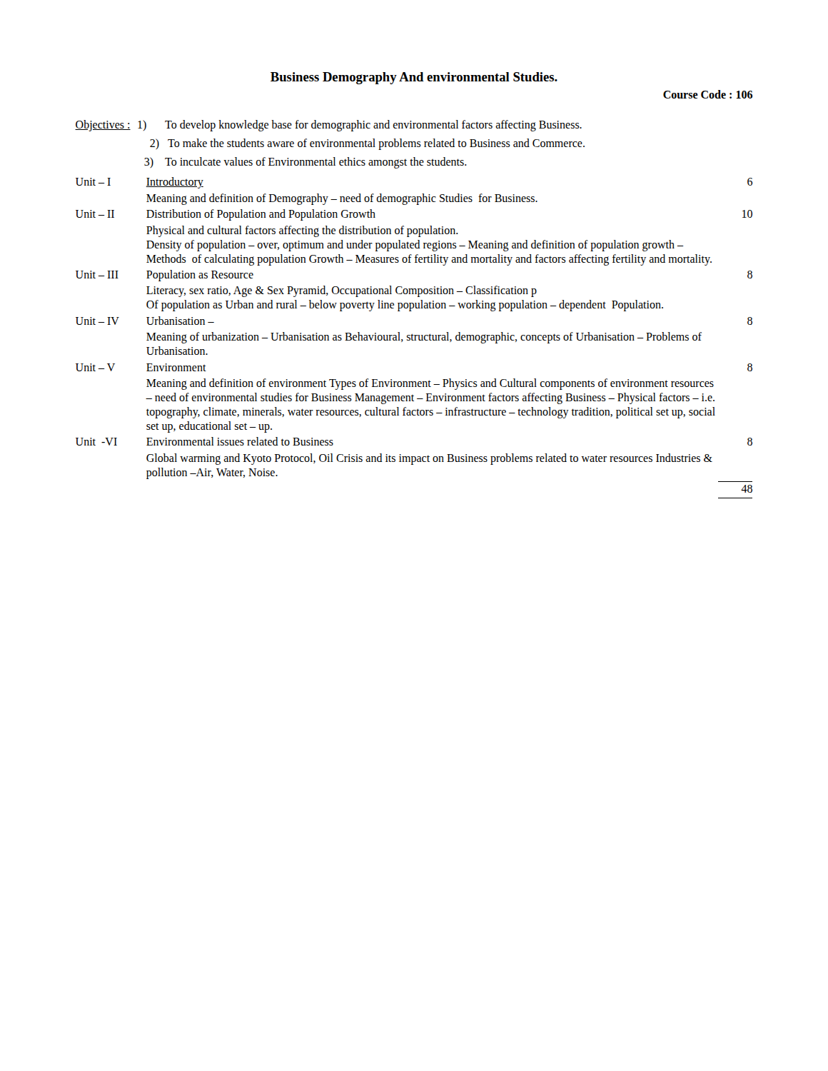Business Demography And environmental Studies.
Course Code : 106
| Objectives : | 1) | To develop knowledge base for demographic and environmental factors affecting Business. |
| | 2) | To make the students aware of environmental problems related to Business and Commerce. |
| | 3) | To inculcate values of Environmental ethics amongst the students. |
| Unit – I | Introductory | 6 |
| | Meaning and definition of Demography – need of demographic Studies for Business. | |
| Unit – II | Distribution of Population and Population Growth | 10 |
| | Physical and cultural factors affecting the distribution of population. Density of population – over, optimum and under populated regions – Meaning and definition of population growth – Methods of calculating population Growth – Measures of fertility and mortality and factors affecting fertility and mortality. | |
| Unit – III | Population as Resource | 8 |
| | Literacy, sex ratio, Age & Sex Pyramid, Occupational Composition – Classification p Of population as Urban and rural – below poverty line population – working population – dependent Population. | |
| Unit – IV | Urbanisation – | 8 |
| | Meaning of urbanization – Urbanisation as Behavioural, structural, demographic, concepts of Urbanisation – Problems of Urbanisation. | |
| Unit – V | Environment | 8 |
| | Meaning and definition of environment Types of Environment – Physics and Cultural components of environment resources – need of environmental studies for Business Management – Environment factors affecting Business – Physical factors – i.e. topography, climate, minerals, water resources, cultural factors – infrastructure – technology tradition, political set up, social set up, educational set – up. | |
| Unit -VI | Environmental issues related to Business | 8 |
| | Global warming and Kyoto Protocol, Oil Crisis and its impact on Business problems related to water resources Industries & pollution –Air, Water, Noise. | |
| | | 48 |